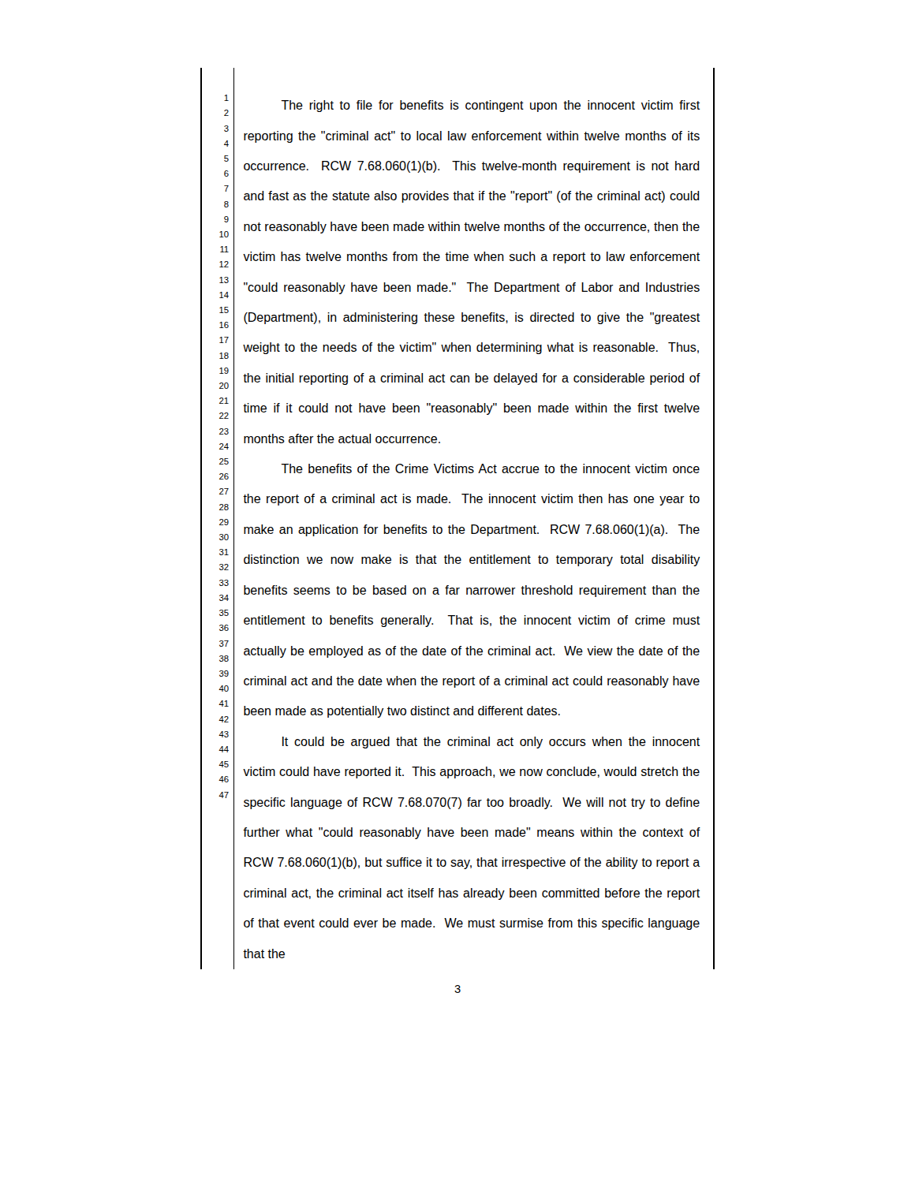1234567891011121314151617181920212223242526272829303132333435363738394041424344454647
The right to file for benefits is contingent upon the innocent victim first reporting the "criminal act" to local law enforcement within twelve months of its occurrence. RCW 7.68.060(1)(b). This twelve-month requirement is not hard and fast as the statute also provides that if the "report" (of the criminal act) could not reasonably have been made within twelve months of the occurrence, then the victim has twelve months from the time when such a report to law enforcement "could reasonably have been made." The Department of Labor and Industries (Department), in administering these benefits, is directed to give the "greatest weight to the needs of the victim" when determining what is reasonable. Thus, the initial reporting of a criminal act can be delayed for a considerable period of time if it could not have been "reasonably" been made within the first twelve months after the actual occurrence.
The benefits of the Crime Victims Act accrue to the innocent victim once the report of a criminal act is made. The innocent victim then has one year to make an application for benefits to the Department. RCW 7.68.060(1)(a). The distinction we now make is that the entitlement to temporary total disability benefits seems to be based on a far narrower threshold requirement than the entitlement to benefits generally. That is, the innocent victim of crime must actually be employed as of the date of the criminal act. We view the date of the criminal act and the date when the report of a criminal act could reasonably have been made as potentially two distinct and different dates.
It could be argued that the criminal act only occurs when the innocent victim could have reported it. This approach, we now conclude, would stretch the specific language of RCW 7.68.070(7) far too broadly. We will not try to define further what "could reasonably have been made" means within the context of RCW 7.68.060(1)(b), but suffice it to say, that irrespective of the ability to report a criminal act, the criminal act itself has already been committed before the report of that event could ever be made. We must surmise from this specific language that the
3